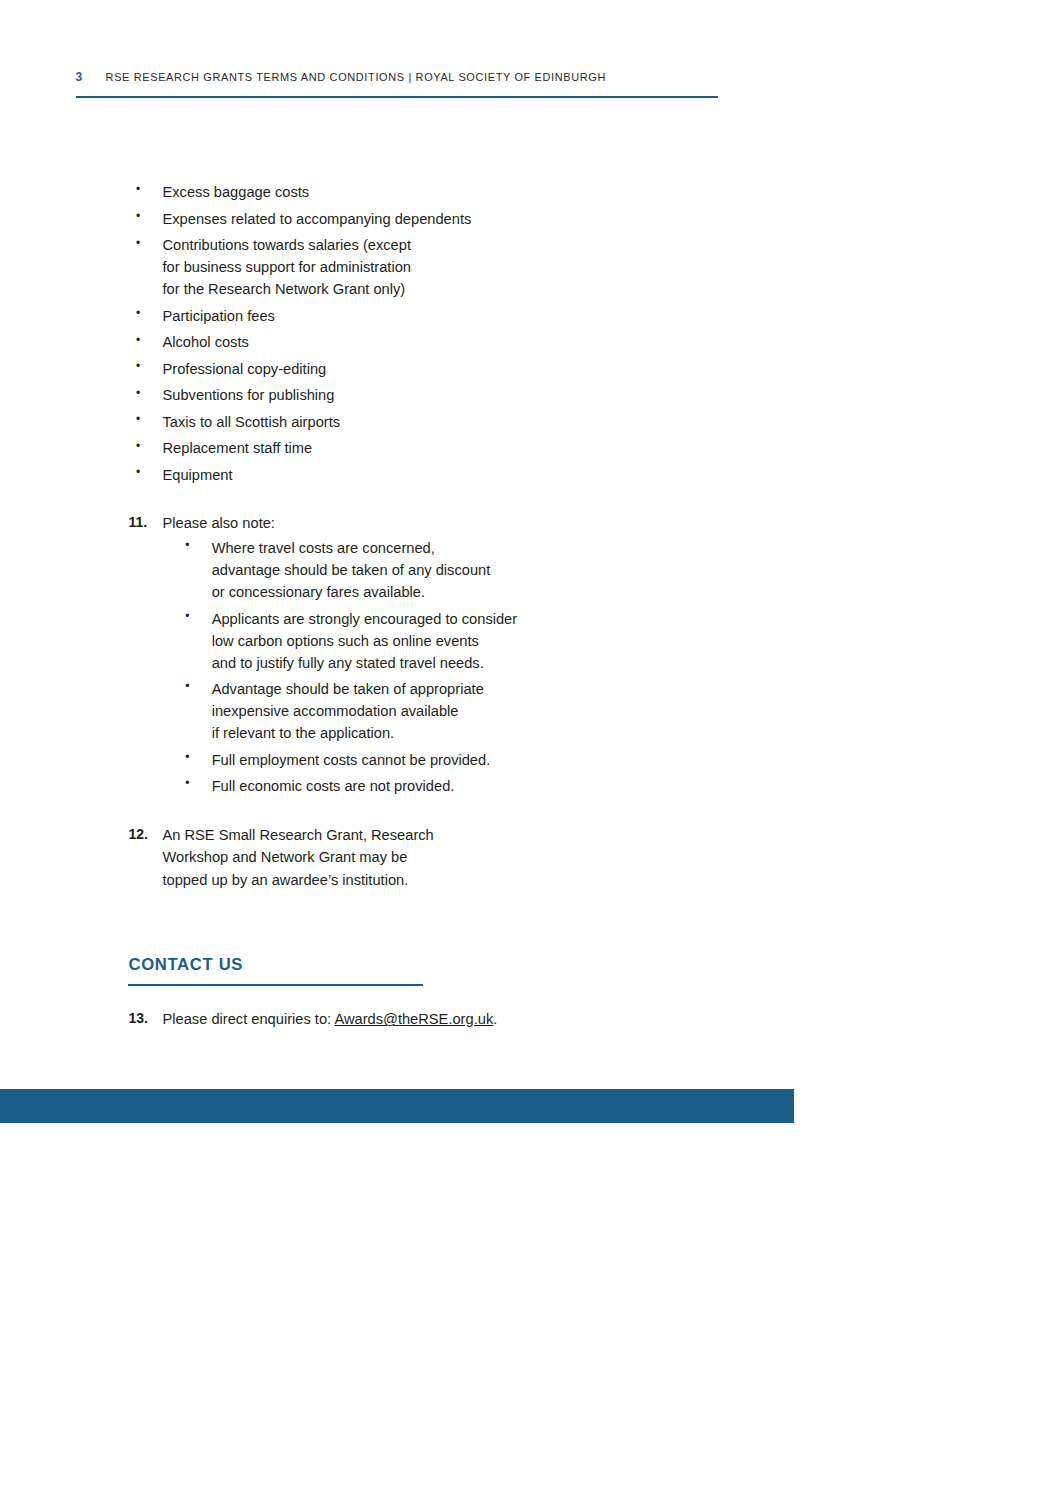3 RSE RESEARCH GRANTS TERMS AND CONDITIONS | ROYAL SOCIETY OF EDINBURGH
Excess baggage costs
Expenses related to accompanying dependents
Contributions towards salaries (exceptfor business support for administration for the Research Network Grant only)
Participation fees
Alcohol costs
Professional copy-editing
Subventions for publishing
Taxis to all Scottish airports
Replacement staff time
Equipment
Please also note:
Where travel costs are concerned,advantage should be taken of any discount or concessionary fares available.
Applicants are strongly encouraged to considerlow carbon options such as online events and to justify fully any stated travel needs.
Advantage should be taken of appropriateinexpensive accommodation available if relevant to the application.
Full employment costs cannot be provided.
Full economic costs are not provided.
An RSE Small Research Grant, Research
Workshop and Network Grant may be
topped up by an awardee’s institution.
Contact us
Please direct enquiries to: Awards@theRSE.org.uk.